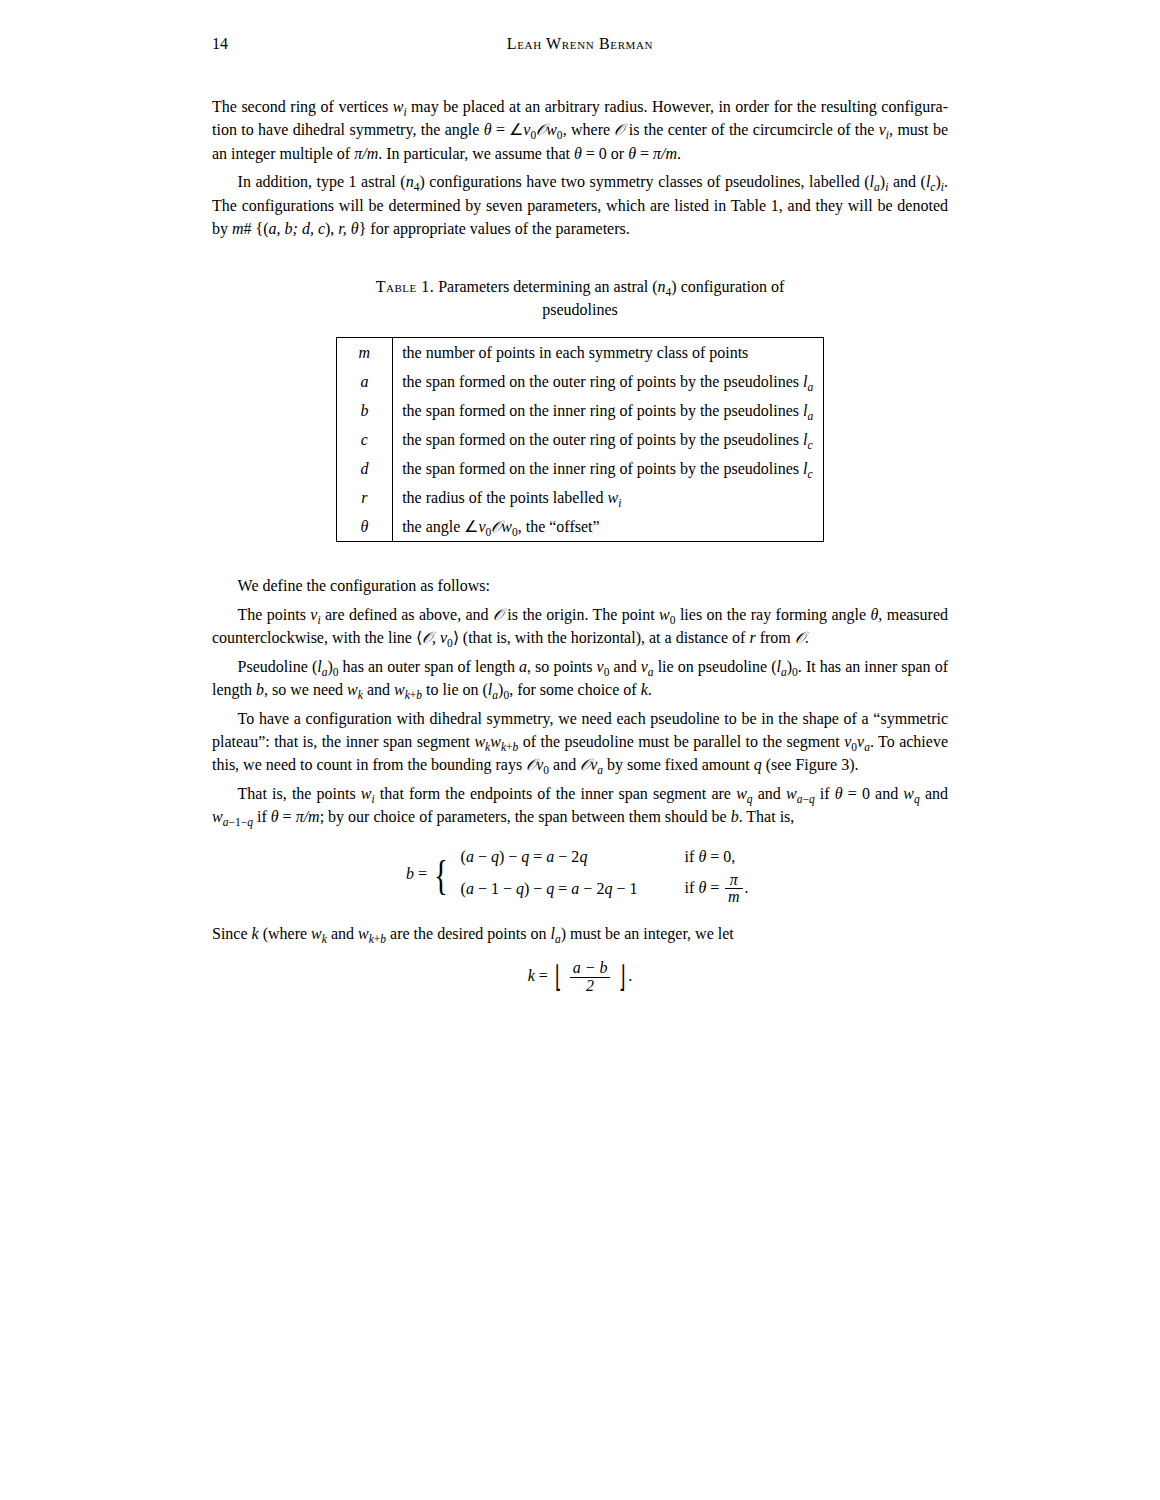14 Leah Wrenn Berman 14
The second ring of vertices wi may be placed at an arbitrary radius. However, in order for the resulting configuration to have dihedral symmetry, the angle θ = ∠v0𝒪w0, where 𝒪 is the center of the circumcircle of the vi, must be an integer multiple of π/m. In particular, we assume that θ = 0 or θ = π/m.
In addition, type 1 astral (n4) configurations have two symmetry classes of pseudolines, labelled (la)i and (lc)i. The configurations will be determined by seven parameters, which are listed in Table 1, and they will be denoted by m# {(a, b; d, c), r, θ} for appropriate values of the parameters.
Table 1. Parameters determining an astral (n4) configuration of pseudolines
| m | the number of points in each symmetry class of points |
| a | the span formed on the outer ring of points by the pseudolines l a |
| b | the span formed on the inner ring of points by the pseudolines l a |
| c | the span formed on the outer ring of points by the pseudolines l c |
| d | the span formed on the inner ring of points by the pseudolines l c |
| r | the radius of the points labelled w i |
| θ | the angle ∠ v 0 𝒪w 0 , the “offset” |
We define the configuration as follows:
The points vi are defined as above, and 𝒪 is the origin. The point w0 lies on the ray forming angle θ, measured counterclockwise, with the line ⟨𝒪, v0⟩ (that is, with the horizontal), at a distance of r from 𝒪.
Pseudoline (la)0 has an outer span of length a, so points v0 and va lie on pseudoline (la)0. It has an inner span of length b, so we need wk and wk+b to lie on (la)0, for some choice of k.
To have a configuration with dihedral symmetry, we need each pseudoline to be in the shape of a “symmetric plateau”: that is, the inner span segment wkwk+b of the pseudoline must be parallel to the segment v0va. To achieve this, we need to count in from the bounding rays 𝒪v0 and 𝒪va by some fixed amount q (see Figure 3).
That is, the points wi that form the endpoints of the inner span segment are wq and wa−q if θ = 0 and wq and wa−1−q if θ = π/m; by our choice of parameters, the span between them should be b. That is,
b = {
| ( a − q ) − q = a − 2 q | if θ = 0, |
| ( a − 1 − q ) − q = a − 2 q − 1 | if θ = π m . |
Since k (where wk and wk+b are the desired points on la) must be an integer, we let
k = ⌊ a − b 2 ⌋.